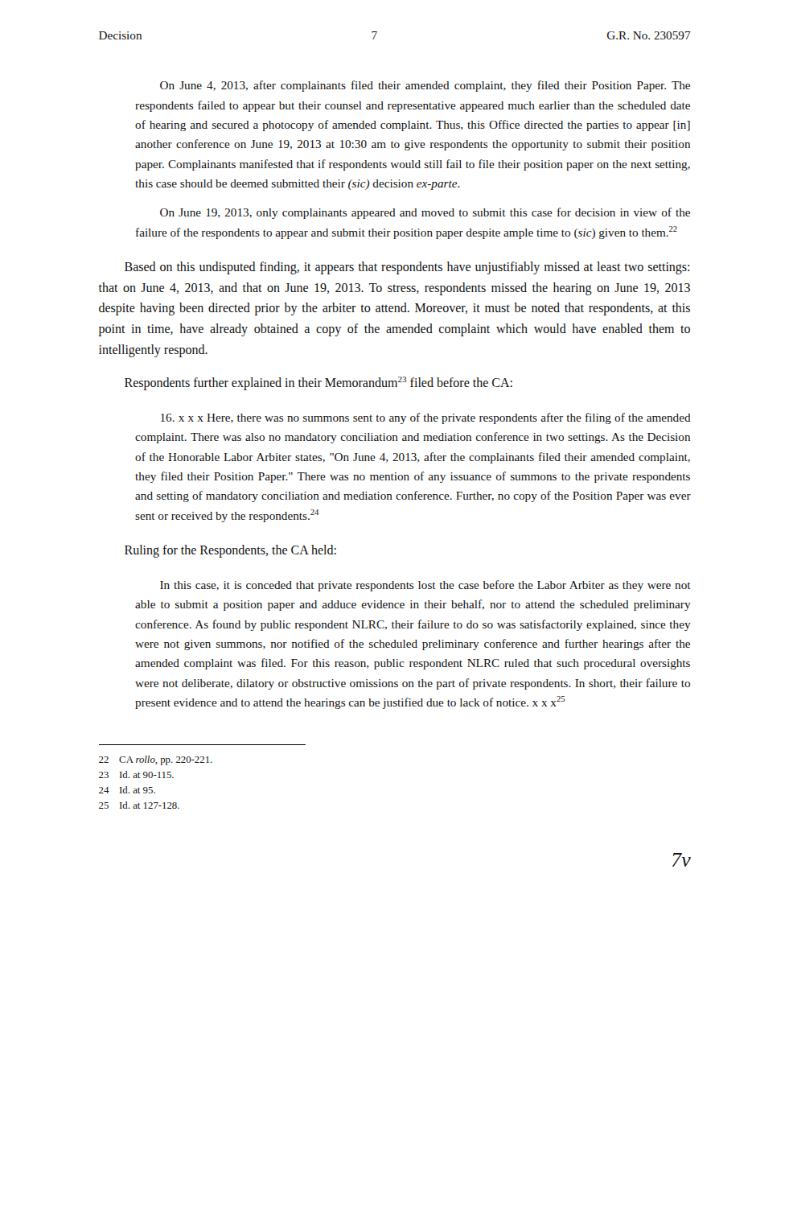Decision 7 G.R. No. 230597
On June 4, 2013, after complainants filed their amended complaint, they filed their Position Paper. The respondents failed to appear but their counsel and representative appeared much earlier than the scheduled date of hearing and secured a photocopy of amended complaint. Thus, this Office directed the parties to appear [in] another conference on June 19, 2013 at 10:30 am to give respondents the opportunity to submit their position paper. Complainants manifested that if respondents would still fail to file their position paper on the next setting, this case should be deemed submitted their (sic) decision ex-parte.
On June 19, 2013, only complainants appeared and moved to submit this case for decision in view of the failure of the respondents to appear and submit their position paper despite ample time to (sic) given to them.22
Based on this undisputed finding, it appears that respondents have unjustifiably missed at least two settings: that on June 4, 2013, and that on June 19, 2013. To stress, respondents missed the hearing on June 19, 2013 despite having been directed prior by the arbiter to attend. Moreover, it must be noted that respondents, at this point in time, have already obtained a copy of the amended complaint which would have enabled them to intelligently respond.
Respondents further explained in their Memorandum23 filed before the CA:
16. x x x Here, there was no summons sent to any of the private respondents after the filing of the amended complaint. There was also no mandatory conciliation and mediation conference in two settings. As the Decision of the Honorable Labor Arbiter states, "On June 4, 2013, after the complainants filed their amended complaint, they filed their Position Paper." There was no mention of any issuance of summons to the private respondents and setting of mandatory conciliation and mediation conference. Further, no copy of the Position Paper was ever sent or received by the respondents.24
Ruling for the Respondents, the CA held:
In this case, it is conceded that private respondents lost the case before the Labor Arbiter as they were not able to submit a position paper and adduce evidence in their behalf, nor to attend the scheduled preliminary conference. As found by public respondent NLRC, their failure to do so was satisfactorily explained, since they were not given summons, nor notified of the scheduled preliminary conference and further hearings after the amended complaint was filed. For this reason, public respondent NLRC ruled that such procedural oversights were not deliberate, dilatory or obstructive omissions on the part of private respondents. In short, their failure to present evidence and to attend the hearings can be justified due to lack of notice. x x x25
22 CA rollo, pp. 220-221.
23 Id. at 90-115.
24 Id. at 95.
25 Id. at 127-128.
7v